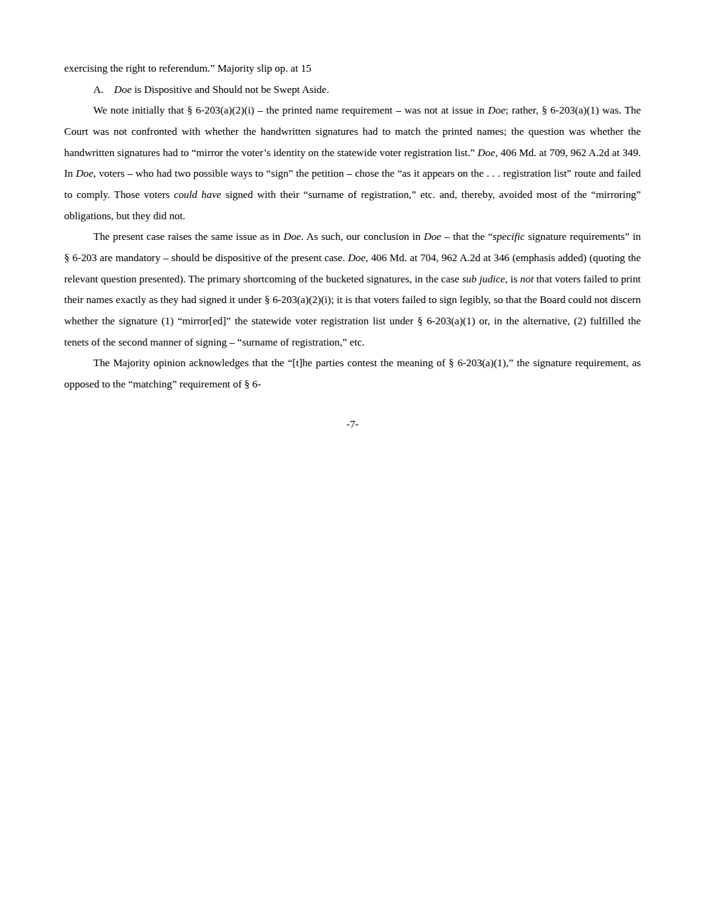exercising the right to referendum.” Majority slip op. at 15
A. Doe is Dispositive and Should not be Swept Aside.
We note initially that § 6-203(a)(2)(i) – the printed name requirement – was not at issue in Doe; rather, § 6-203(a)(1) was. The Court was not confronted with whether the handwritten signatures had to match the printed names; the question was whether the handwritten signatures had to “mirror the voter’s identity on the statewide voter registration list.” Doe, 406 Md. at 709, 962 A.2d at 349. In Doe, voters – who had two possible ways to “sign” the petition – chose the “as it appears on the . . . registration list” route and failed to comply. Those voters could have signed with their “surname of registration,” etc. and, thereby, avoided most of the “mirroring” obligations, but they did not.
The present case raises the same issue as in Doe. As such, our conclusion in Doe – that the “specific signature requirements” in § 6-203 are mandatory – should be dispositive of the present case. Doe, 406 Md. at 704, 962 A.2d at 346 (emphasis added) (quoting the relevant question presented). The primary shortcoming of the bucketed signatures, in the case sub judice, is not that voters failed to print their names exactly as they had signed it under § 6-203(a)(2)(i); it is that voters failed to sign legibly, so that the Board could not discern whether the signature (1) “mirror[ed]” the statewide voter registration list under § 6-203(a)(1) or, in the alternative, (2) fulfilled the tenets of the second manner of signing – “surname of registration,” etc.
The Majority opinion acknowledges that the “[t]he parties contest the meaning of § 6-203(a)(1),” the signature requirement, as opposed to the “matching” requirement of § 6-
-7-